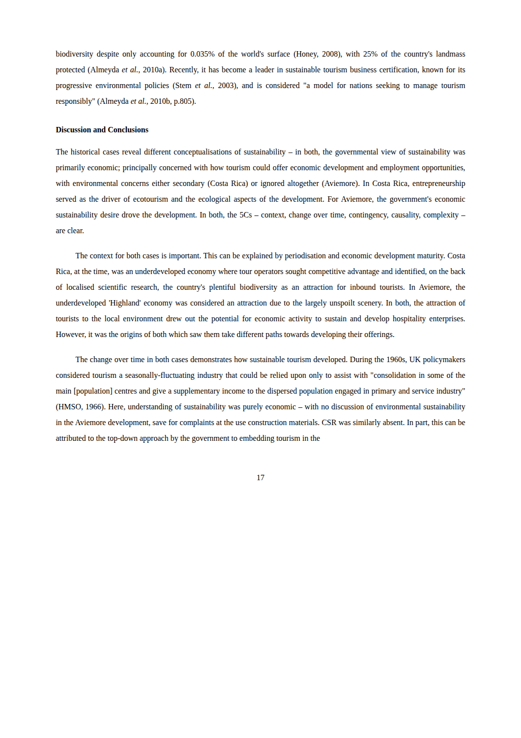biodiversity despite only accounting for 0.035% of the world's surface (Honey, 2008), with 25% of the country's landmass protected (Almeyda et al., 2010a). Recently, it has become a leader in sustainable tourism business certification, known for its progressive environmental policies (Stem et al., 2003), and is considered "a model for nations seeking to manage tourism responsibly" (Almeyda et al., 2010b, p.805).
Discussion and Conclusions
The historical cases reveal different conceptualisations of sustainability – in both, the governmental view of sustainability was primarily economic; principally concerned with how tourism could offer economic development and employment opportunities, with environmental concerns either secondary (Costa Rica) or ignored altogether (Aviemore). In Costa Rica, entrepreneurship served as the driver of ecotourism and the ecological aspects of the development. For Aviemore, the government's economic sustainability desire drove the development. In both, the 5Cs – context, change over time, contingency, causality, complexity – are clear.
The context for both cases is important. This can be explained by periodisation and economic development maturity. Costa Rica, at the time, was an underdeveloped economy where tour operators sought competitive advantage and identified, on the back of localised scientific research, the country's plentiful biodiversity as an attraction for inbound tourists. In Aviemore, the underdeveloped 'Highland' economy was considered an attraction due to the largely unspoilt scenery. In both, the attraction of tourists to the local environment drew out the potential for economic activity to sustain and develop hospitality enterprises. However, it was the origins of both which saw them take different paths towards developing their offerings.
The change over time in both cases demonstrates how sustainable tourism developed. During the 1960s, UK policymakers considered tourism a seasonally-fluctuating industry that could be relied upon only to assist with "consolidation in some of the main [population] centres and give a supplementary income to the dispersed population engaged in primary and service industry" (HMSO, 1966). Here, understanding of sustainability was purely economic – with no discussion of environmental sustainability in the Aviemore development, save for complaints at the use construction materials. CSR was similarly absent. In part, this can be attributed to the top-down approach by the government to embedding tourism in the
17